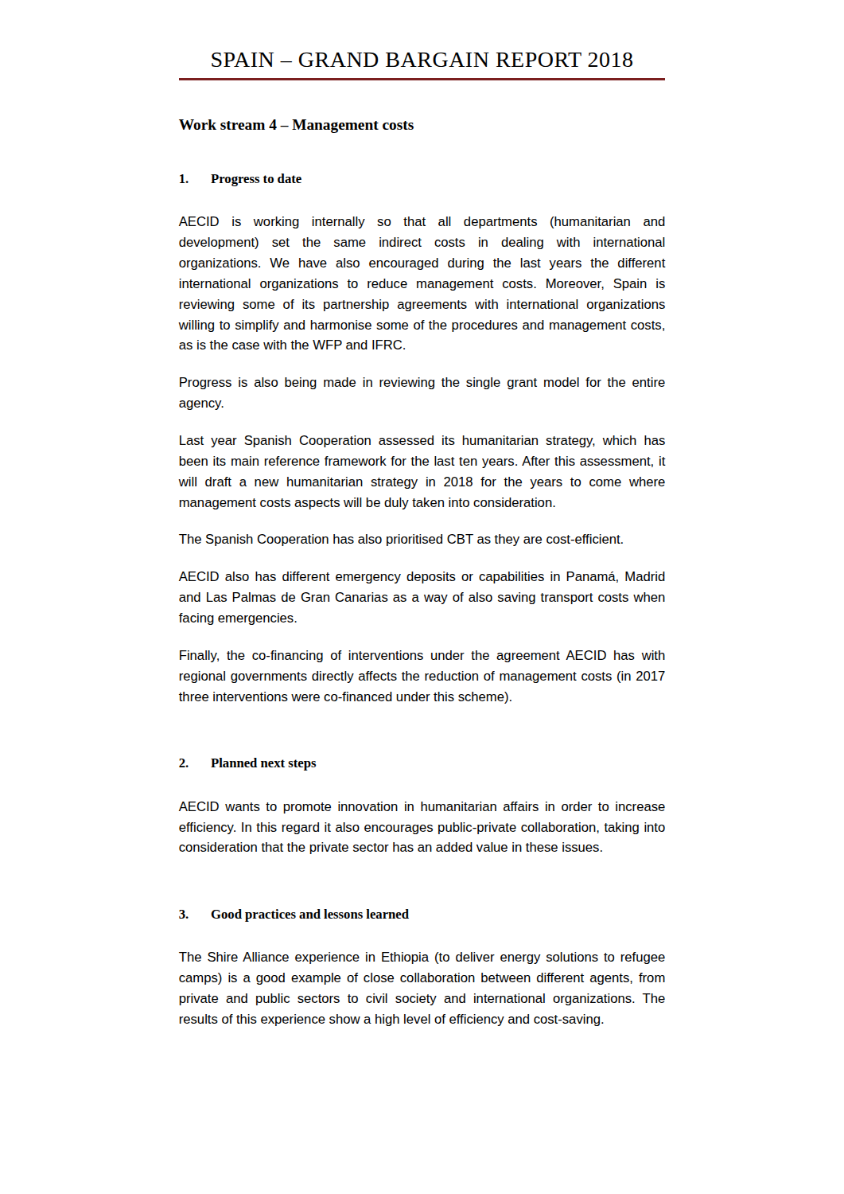SPAIN – GRAND BARGAIN REPORT 2018
Work stream 4 – Management costs
Progress to date
AECID is working internally so that all departments (humanitarian and development) set the same indirect costs in dealing with international organizations. We have also encouraged during the last years the different international organizations to reduce management costs. Moreover, Spain is reviewing some of its partnership agreements with international organizations willing to simplify and harmonise some of the procedures and management costs, as is the case with the WFP and IFRC.
Progress is also being made in reviewing the single grant model for the entire agency.
Last year Spanish Cooperation assessed its humanitarian strategy, which has been its main reference framework for the last ten years. After this assessment, it will draft a new humanitarian strategy in 2018 for the years to come where management costs aspects will be duly taken into consideration.
The Spanish Cooperation has also prioritised CBT as they are cost-efficient.
AECID also has different emergency deposits or capabilities in Panamá, Madrid and Las Palmas de Gran Canarias as a way of also saving transport costs when facing emergencies.
Finally, the co-financing of interventions under the agreement AECID has with regional governments directly affects the reduction of management costs (in 2017 three interventions were co-financed under this scheme).
Planned next steps
AECID wants to promote innovation in humanitarian affairs in order to increase efficiency. In this regard it also encourages public-private collaboration, taking into consideration that the private sector has an added value in these issues.
Good practices and lessons learned
The Shire Alliance experience in Ethiopia (to deliver energy solutions to refugee camps) is a good example of close collaboration between different agents, from private and public sectors to civil society and international organizations. The results of this experience show a high level of efficiency and cost-saving.